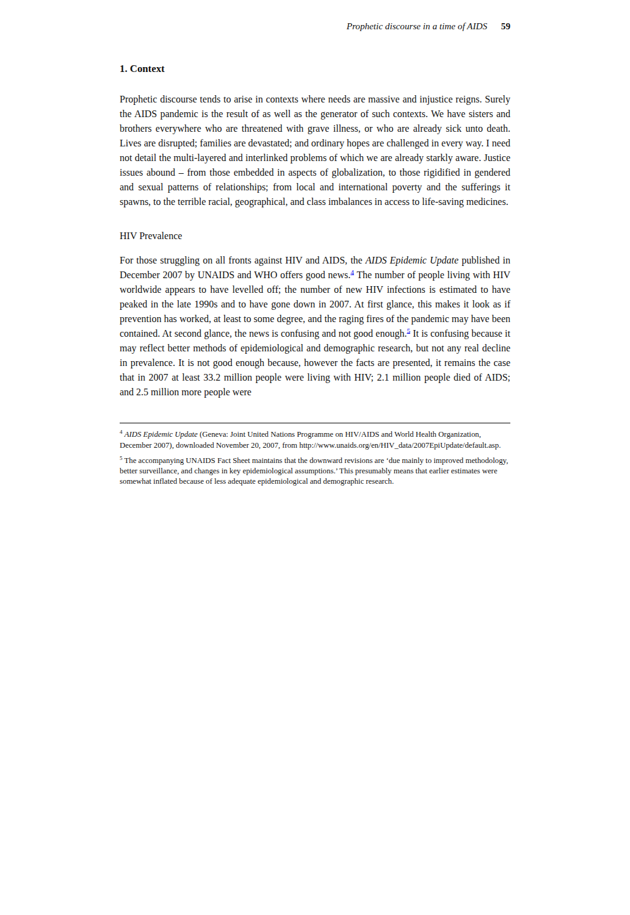Prophetic discourse in a time of AIDS 59
1. Context
Prophetic discourse tends to arise in contexts where needs are massive and injustice reigns. Surely the AIDS pandemic is the result of as well as the generator of such contexts. We have sisters and brothers everywhere who are threatened with grave illness, or who are already sick unto death. Lives are disrupted; families are devastated; and ordinary hopes are challenged in every way. I need not detail the multi-layered and interlinked problems of which we are already starkly aware. Justice issues abound – from those embedded in aspects of globalization, to those rigidified in gendered and sexual patterns of relationships; from local and international poverty and the sufferings it spawns, to the terrible racial, geographical, and class imbalances in access to life-saving medicines.
HIV Prevalence
For those struggling on all fronts against HIV and AIDS, the AIDS Epidemic Update published in December 2007 by UNAIDS and WHO offers good news.4 The number of people living with HIV worldwide appears to have levelled off; the number of new HIV infections is estimated to have peaked in the late 1990s and to have gone down in 2007. At first glance, this makes it look as if prevention has worked, at least to some degree, and the raging fires of the pandemic may have been contained. At second glance, the news is confusing and not good enough.5 It is confusing because it may reflect better methods of epidemiological and demographic research, but not any real decline in prevalence. It is not good enough because, however the facts are presented, it remains the case that in 2007 at least 33.2 million people were living with HIV; 2.1 million people died of AIDS; and 2.5 million more people were
4 AIDS Epidemic Update (Geneva: Joint United Nations Programme on HIV/AIDS and World Health Organization, December 2007), downloaded November 20, 2007, from http://www.unaids.org/en/HIV_data/2007EpiUpdate/default.asp.
5 The accompanying UNAIDS Fact Sheet maintains that the downward revisions are ‘due mainly to improved methodology, better surveillance, and changes in key epidemiological assumptions.’ This presumably means that earlier estimates were somewhat inflated because of less adequate epidemiological and demographic research.